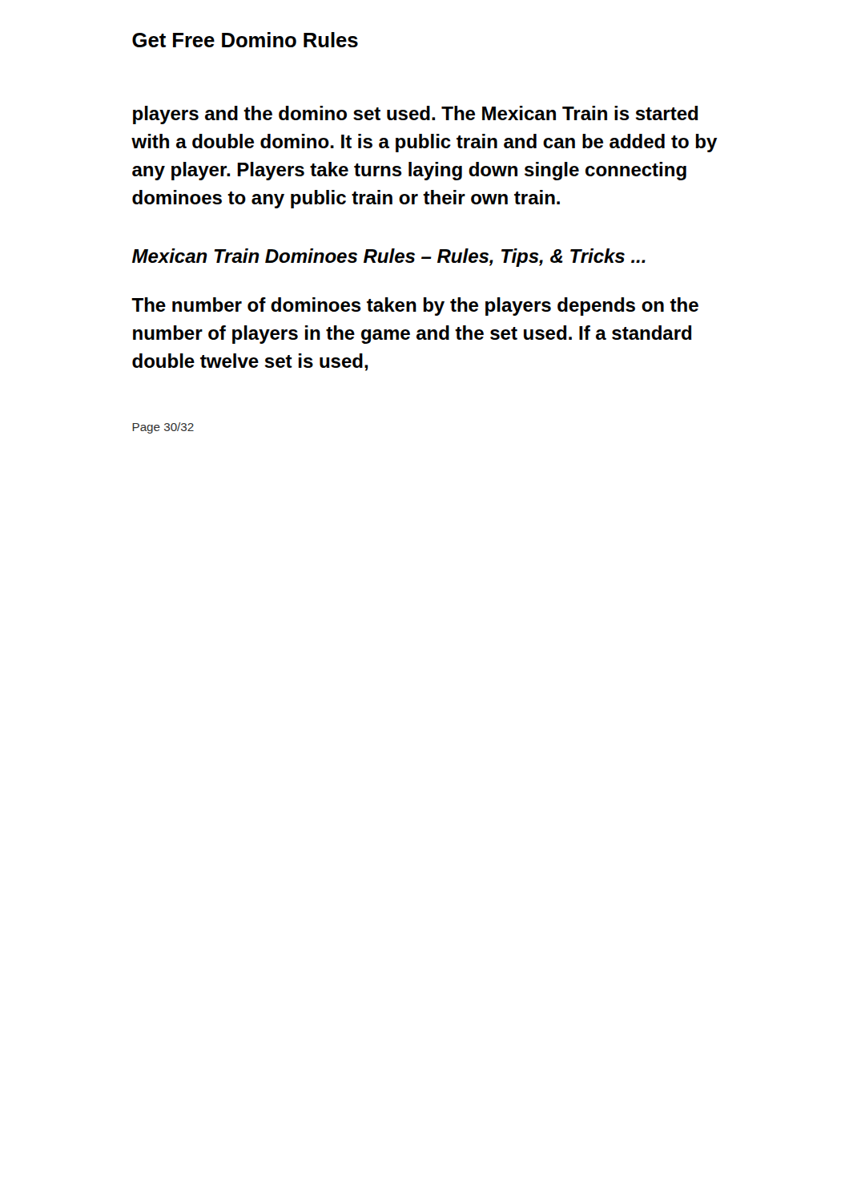Get Free Domino Rules
players and the domino set used. The Mexican Train is started with a double domino. It is a public train and can be added to by any player. Players take turns laying down single connecting dominoes to any public train or their own train.
Mexican Train Dominoes Rules – Rules, Tips, & Tricks ...
The number of dominoes taken by the players depends on the number of players in the game and the set used. If a standard double twelve set is used,
Page 30/32